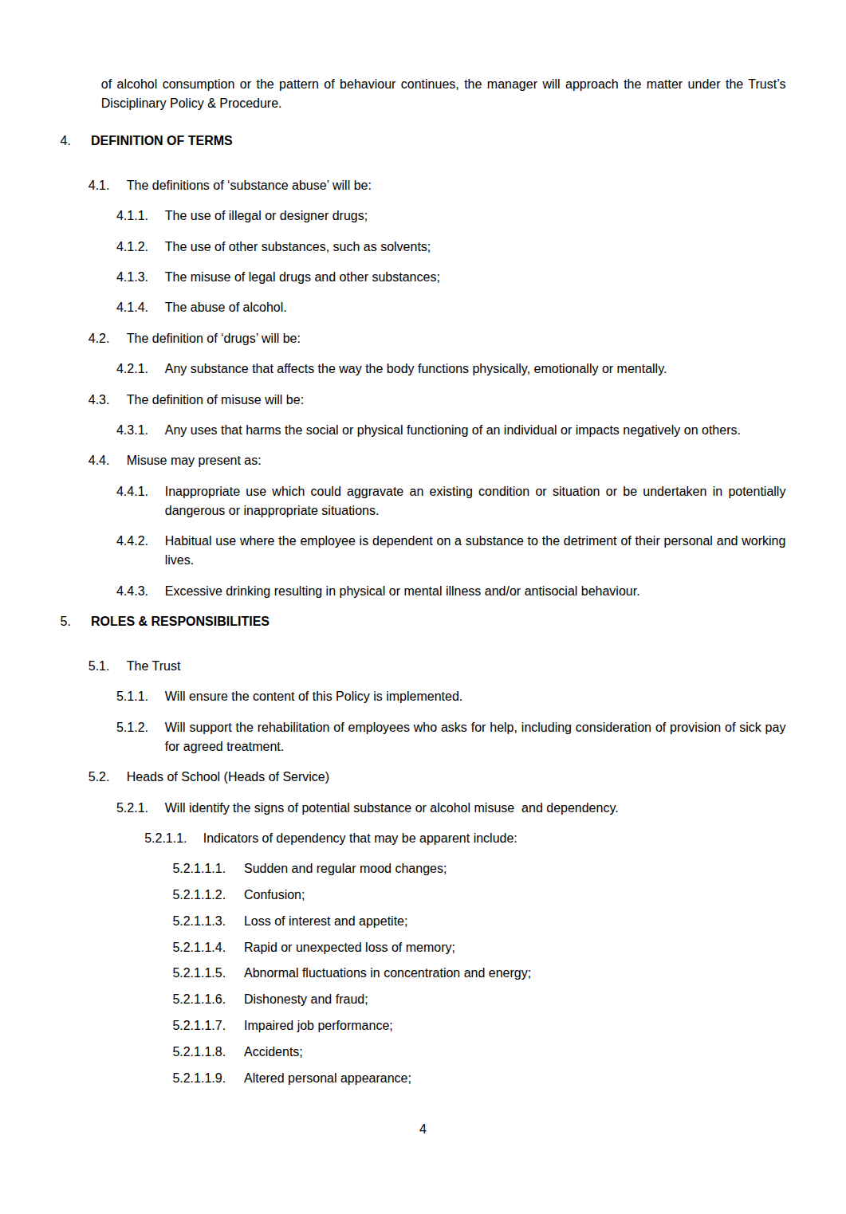of alcohol consumption or the pattern of behaviour continues, the manager will approach the matter under the Trust’s Disciplinary Policy & Procedure.
4.
DEFINITION OF TERMS
4.1. The definitions of ‘substance abuse’ will be:
4.1.1. The use of illegal or designer drugs;
4.1.2. The use of other substances, such as solvents;
4.1.3. The misuse of legal drugs and other substances;
4.1.4. The abuse of alcohol.
4.2. The definition of ‘drugs’ will be:
4.2.1. Any substance that affects the way the body functions physically, emotionally or mentally.
4.3. The definition of misuse will be:
4.3.1. Any uses that harms the social or physical functioning of an individual or impacts negatively on others.
4.4. Misuse may present as:
4.4.1. Inappropriate use which could aggravate an existing condition or situation or be undertaken in potentially dangerous or inappropriate situations.
4.4.2. Habitual use where the employee is dependent on a substance to the detriment of their personal and working lives.
4.4.3. Excessive drinking resulting in physical or mental illness and/or antisocial behaviour.
5.
ROLES & RESPONSIBILITIES
5.1. The Trust
5.1.1. Will ensure the content of this Policy is implemented.
5.1.2. Will support the rehabilitation of employees who asks for help, including consideration of provision of sick pay for agreed treatment.
5.2. Heads of School (Heads of Service)
5.2.1. Will identify the signs of potential substance or alcohol misuse and dependency.
5.2.1.1. Indicators of dependency that may be apparent include:
5.2.1.1.1. Sudden and regular mood changes;
5.2.1.1.2. Confusion;
5.2.1.1.3. Loss of interest and appetite;
5.2.1.1.4. Rapid or unexpected loss of memory;
5.2.1.1.5. Abnormal fluctuations in concentration and energy;
5.2.1.1.6. Dishonesty and fraud;
5.2.1.1.7. Impaired job performance;
5.2.1.1.8. Accidents;
5.2.1.1.9. Altered personal appearance;
4